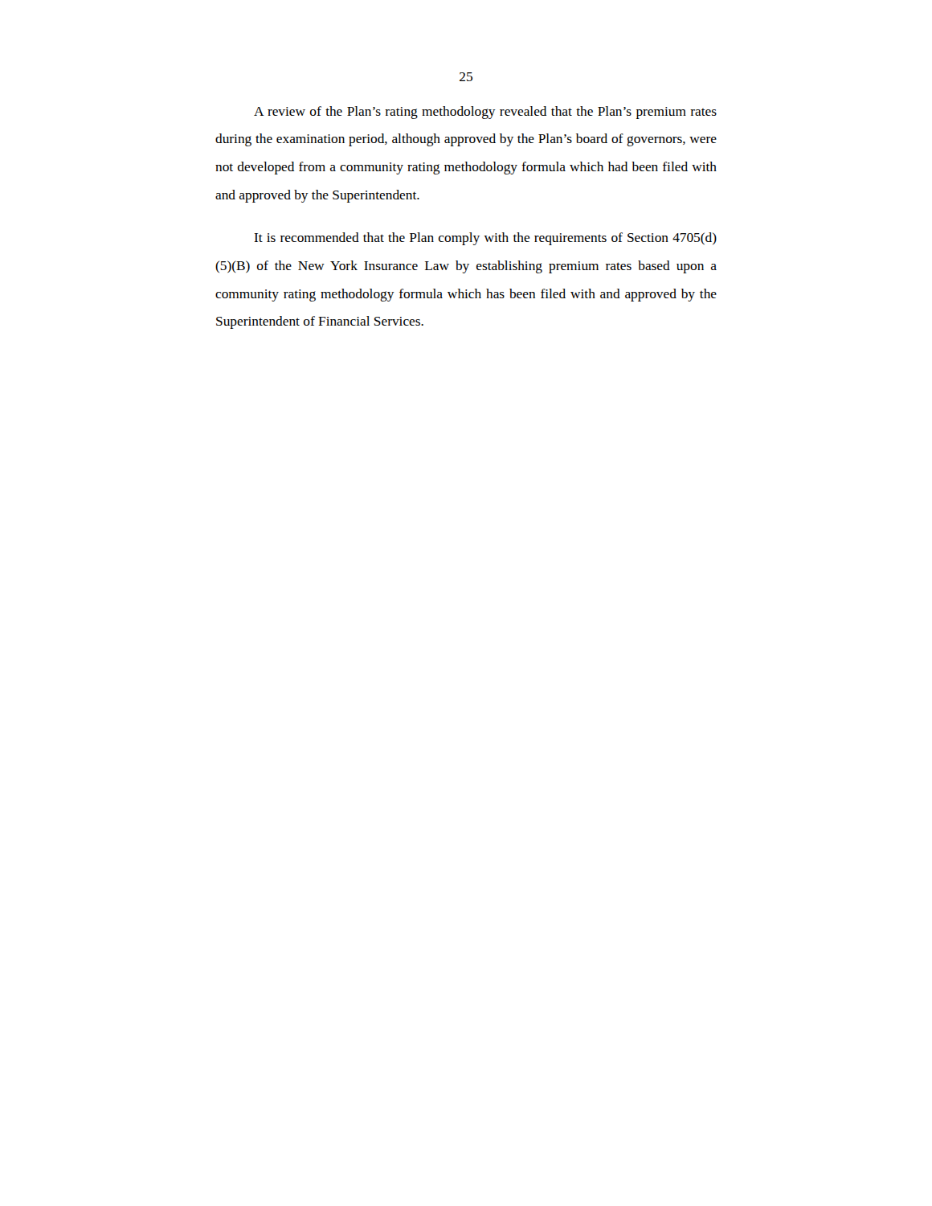25
A review of the Plan’s rating methodology revealed that the Plan’s premium rates during the examination period, although approved by the Plan’s board of governors, were not developed from a community rating methodology formula which had been filed with and approved by the Superintendent.
It is recommended that the Plan comply with the requirements of Section 4705(d)(5)(B) of the New York Insurance Law by establishing premium rates based upon a community rating methodology formula which has been filed with and approved by the Superintendent of Financial Services.